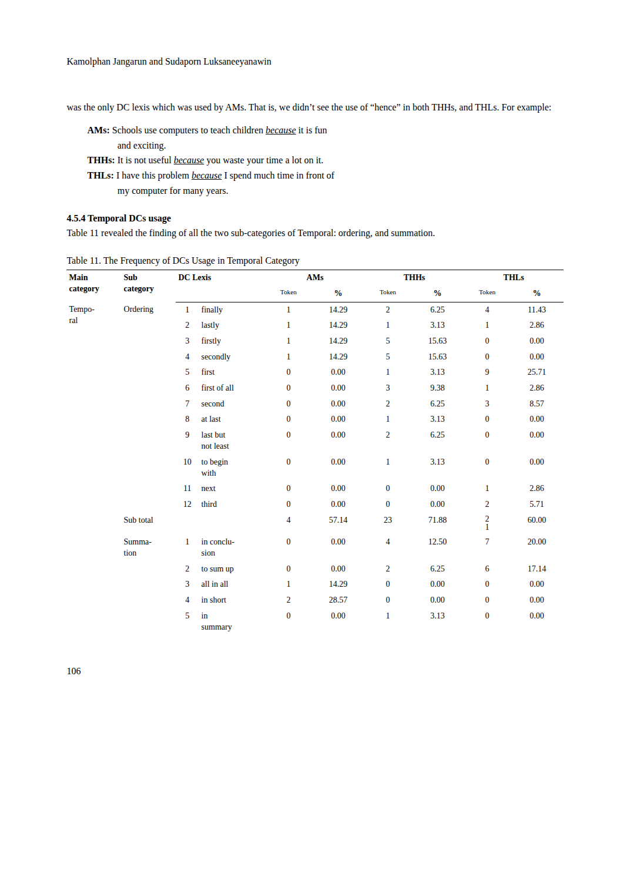Kamolphan Jangarun and Sudaporn Luksaneeyanawin
was the only DC lexis which was used by AMs. That is, we didn’t see the use of “hence” in both THHs, and THLs. For example:
AMs: Schools use computers to teach children because it is fun
and exciting.
THHs: It is not useful because you waste your time a lot on it.
THLs: I have this problem because I spend much time in front of
my computer for many years.
4.5.4 Temporal DCs usage
Table 11 revealed the finding of all the two sub-categories of Temporal: ordering, and summation.
Table 11. The Frequency of DCs Usage in Temporal Category
| Main category | Sub category | DC Lexis | AMs | THHs | THLs |
| --- | --- | --- | --- | --- | --- |
| | Token | % | Token | % | Token | % |
| Tempo- ral | Ordering | 1 | finally | 1 | 14.29 | 2 | 6.25 | 4 | 11.43 |
| 2 | lastly | 1 | 14.29 | 1 | 3.13 | 1 | 2.86 |
| 3 | firstly | 1 | 14.29 | 5 | 15.63 | 0 | 0.00 |
| 4 | secondly | 1 | 14.29 | 5 | 15.63 | 0 | 0.00 |
| 5 | first | 0 | 0.00 | 1 | 3.13 | 9 | 25.71 |
| 6 | first of all | 0 | 0.00 | 3 | 9.38 | 1 | 2.86 |
| 7 | second | 0 | 0.00 | 2 | 6.25 | 3 | 8.57 |
| 8 | at last | 0 | 0.00 | 1 | 3.13 | 0 | 0.00 |
| 9 | last but not least | 0 | 0.00 | 2 | 6.25 | 0 | 0.00 |
| 10 | to begin with | 0 | 0.00 | 1 | 3.13 | 0 | 0.00 |
| 11 | next | 0 | 0.00 | 0 | 0.00 | 1 | 2.86 |
| 12 | third | 0 | 0.00 | 0 | 0.00 | 2 | 5.71 |
| | Sub total | | | 4 | 57.14 | 23 | 71.88 | 2 1 | 60.00 |
| | Summa- tion | 1 | in conclu- sion | 0 | 0.00 | 4 | 12.50 | 7 | 20.00 |
| | 2 | to sum up | 0 | 0.00 | 2 | 6.25 | 6 | 17.14 |
| | 3 | all in all | 1 | 14.29 | 0 | 0.00 | 0 | 0.00 |
| | 4 | in short | 2 | 28.57 | 0 | 0.00 | 0 | 0.00 |
| | 5 | in summary | 0 | 0.00 | 1 | 3.13 | 0 | 0.00 |
106